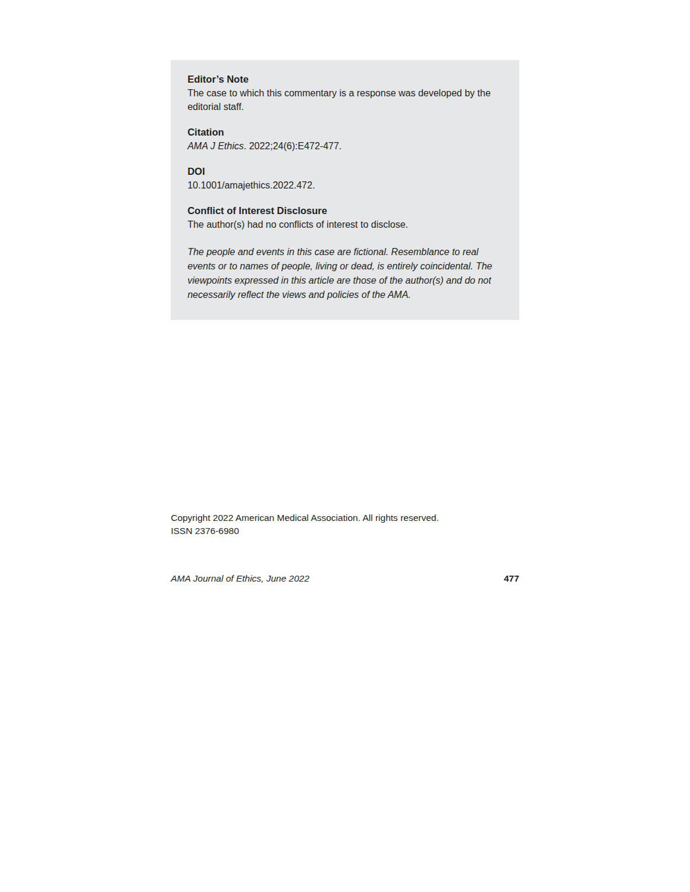Editor’s Note
The case to which this commentary is a response was developed by the editorial staff.
Citation
AMA J Ethics. 2022;24(6):E472-477.
DOI
10.1001/amajethics.2022.472.
Conflict of Interest Disclosure
The author(s) had no conflicts of interest to disclose.
The people and events in this case are fictional. Resemblance to real events or to names of people, living or dead, is entirely coincidental. The viewpoints expressed in this article are those of the author(s) and do not necessarily reflect the views and policies of the AMA.
Copyright 2022 American Medical Association. All rights reserved.
ISSN 2376-6980
AMA Journal of Ethics, June 2022 477